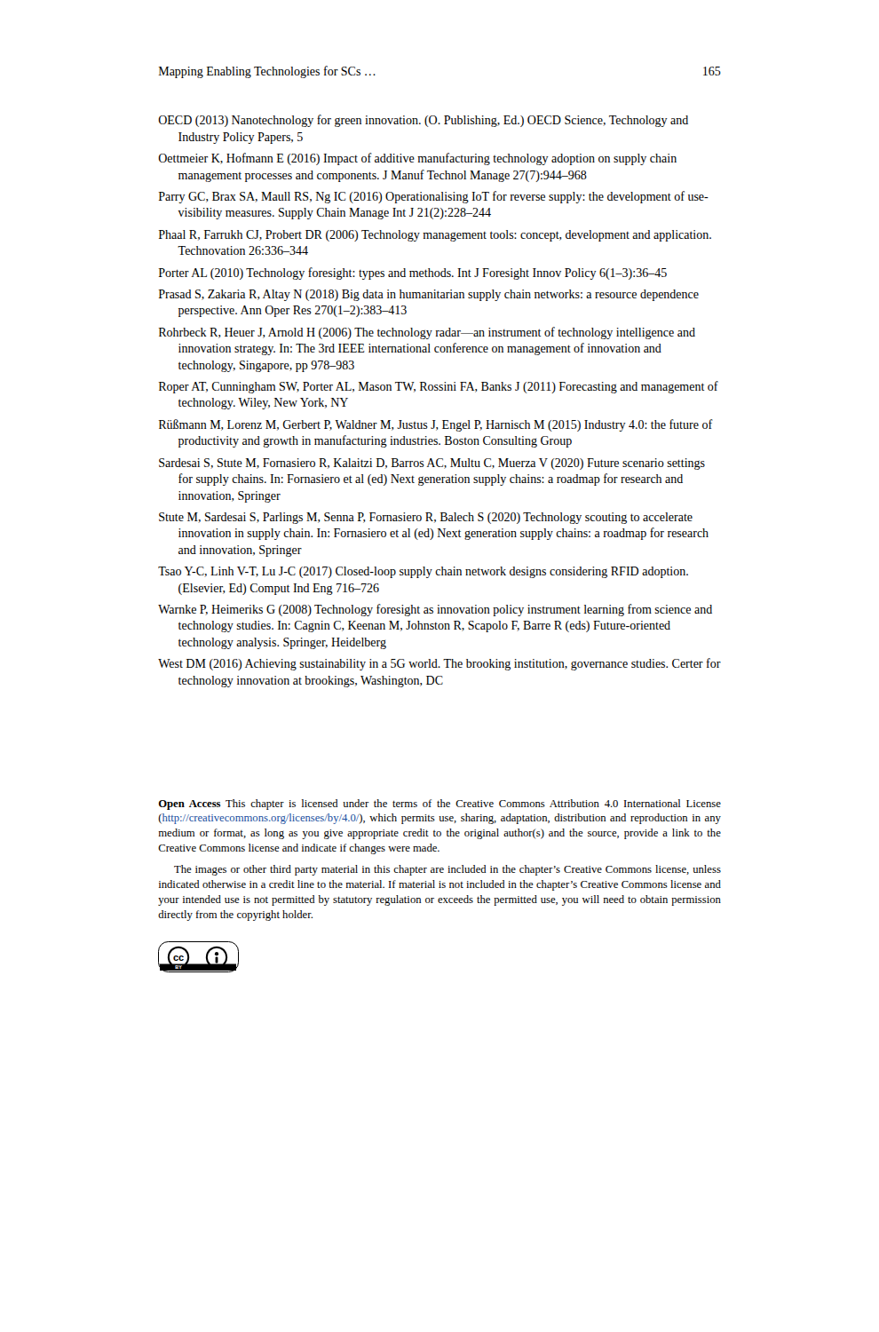Mapping Enabling Technologies for SCs … 165
OECD (2013) Nanotechnology for green innovation. (O. Publishing, Ed.) OECD Science, Technology and Industry Policy Papers, 5
Oettmeier K, Hofmann E (2016) Impact of additive manufacturing technology adoption on supply chain management processes and components. J Manuf Technol Manage 27(7):944–968
Parry GC, Brax SA, Maull RS, Ng IC (2016) Operationalising IoT for reverse supply: the development of use-visibility measures. Supply Chain Manage Int J 21(2):228–244
Phaal R, Farrukh CJ, Probert DR (2006) Technology management tools: concept, development and application. Technovation 26:336–344
Porter AL (2010) Technology foresight: types and methods. Int J Foresight Innov Policy 6(1–3):36–45
Prasad S, Zakaria R, Altay N (2018) Big data in humanitarian supply chain networks: a resource dependence perspective. Ann Oper Res 270(1–2):383–413
Rohrbeck R, Heuer J, Arnold H (2006) The technology radar—an instrument of technology intelligence and innovation strategy. In: The 3rd IEEE international conference on management of innovation and technology, Singapore, pp 978–983
Roper AT, Cunningham SW, Porter AL, Mason TW, Rossini FA, Banks J (2011) Forecasting and management of technology. Wiley, New York, NY
Rüßmann M, Lorenz M, Gerbert P, Waldner M, Justus J, Engel P, Harnisch M (2015) Industry 4.0: the future of productivity and growth in manufacturing industries. Boston Consulting Group
Sardesai S, Stute M, Fornasiero R, Kalaitzi D, Barros AC, Multu C, Muerza V (2020) Future scenario settings for supply chains. In: Fornasiero et al (ed) Next generation supply chains: a roadmap for research and innovation, Springer
Stute M, Sardesai S, Parlings M, Senna P, Fornasiero R, Balech S (2020) Technology scouting to accelerate innovation in supply chain. In: Fornasiero et al (ed) Next generation supply chains: a roadmap for research and innovation, Springer
Tsao Y-C, Linh V-T, Lu J-C (2017) Closed-loop supply chain network designs considering RFID adoption. (Elsevier, Ed) Comput Ind Eng 716–726
Warnke P, Heimeriks G (2008) Technology foresight as innovation policy instrument learning from science and technology studies. In: Cagnin C, Keenan M, Johnston R, Scapolo F, Barre R (eds) Future-oriented technology analysis. Springer, Heidelberg
West DM (2016) Achieving sustainability in a 5G world. The brooking institution, governance studies. Certer for technology innovation at brookings, Washington, DC
Open Access This chapter is licensed under the terms of the Creative Commons Attribution 4.0 International License (http://creativecommons.org/licenses/by/4.0/), which permits use, sharing, adaptation, distribution and reproduction in any medium or format, as long as you give appropriate credit to the original author(s) and the source, provide a link to the Creative Commons license and indicate if changes were made.
The images or other third party material in this chapter are included in the chapter’s Creative Commons license, unless indicated otherwise in a credit line to the material. If material is not included in the chapter’s Creative Commons license and your intended use is not permitted by statutory regulation or exceeds the permitted use, you will need to obtain permission directly from the copyright holder.
cc BY